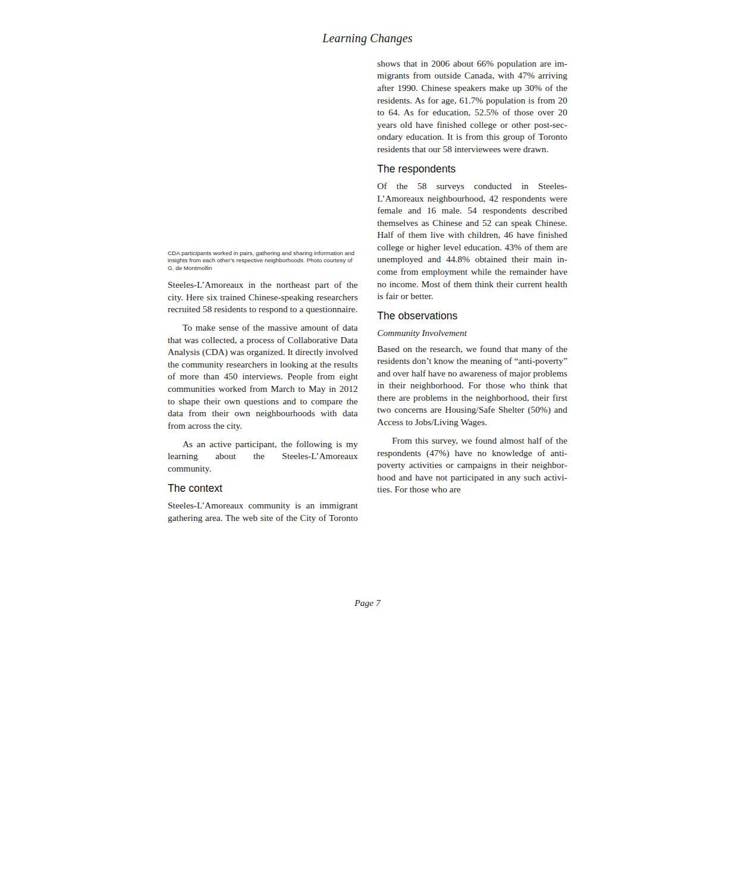Learning Changes
CDA participants worked in pairs, gathering and sharing information and insights from each other’s respective neighborhoods. Photo courtesy of G. de Montmollin
Steeles-L’Amoreaux in the northeast part of the city. Here six trained Chinese-speaking researchers recruited 58 residents to respond to a questionnaire.
To make sense of the massive amount of data that was collected, a process of Collaborative Data Analysis (CDA) was organized. It directly involved the community researchers in looking at the results of more than 450 interviews. People from eight communities worked from March to May in 2012 to shape their own questions and to compare the data from their own neighbourhoods with data from across the city.
As an active participant, the following is my learning about the Steeles-L’Amoreaux community.
The context
Steeles-L’Amoreaux community is an immigrant gathering area. The web site of the City of Toronto shows that in 2006 about 66% population are immigrants from outside Canada, with 47% arriving after 1990. Chinese speakers make up 30% of the residents. As for age, 61.7% population is from 20 to 64. As for education, 52.5% of those over 20 years old have finished college or other post-secondary education. It is from this group of Toronto residents that our 58 interviewees were drawn.
The respondents
Of the 58 surveys conducted in Steeles-L’Amoreaux neighbourhood, 42 respondents were female and 16 male. 54 respondents described themselves as Chinese and 52 can speak Chinese. Half of them live with children, 46 have finished college or higher level education. 43% of them are unemployed and 44.8% obtained their main income from employment while the remainder have no income. Most of them think their current health is fair or better.
The observations
Community Involvement
Based on the research, we found that many of the residents don’t know the meaning of “anti-poverty” and over half have no awareness of major problems in their neighborhood. For those who think that there are problems in the neighborhood, their first two concerns are Housing/Safe Shelter (50%) and Access to Jobs/Living Wages.
From this survey, we found almost half of the respondents (47%) have no knowledge of anti-poverty activities or campaigns in their neighborhood and have not participated in any such activities. For those who are
Page 7